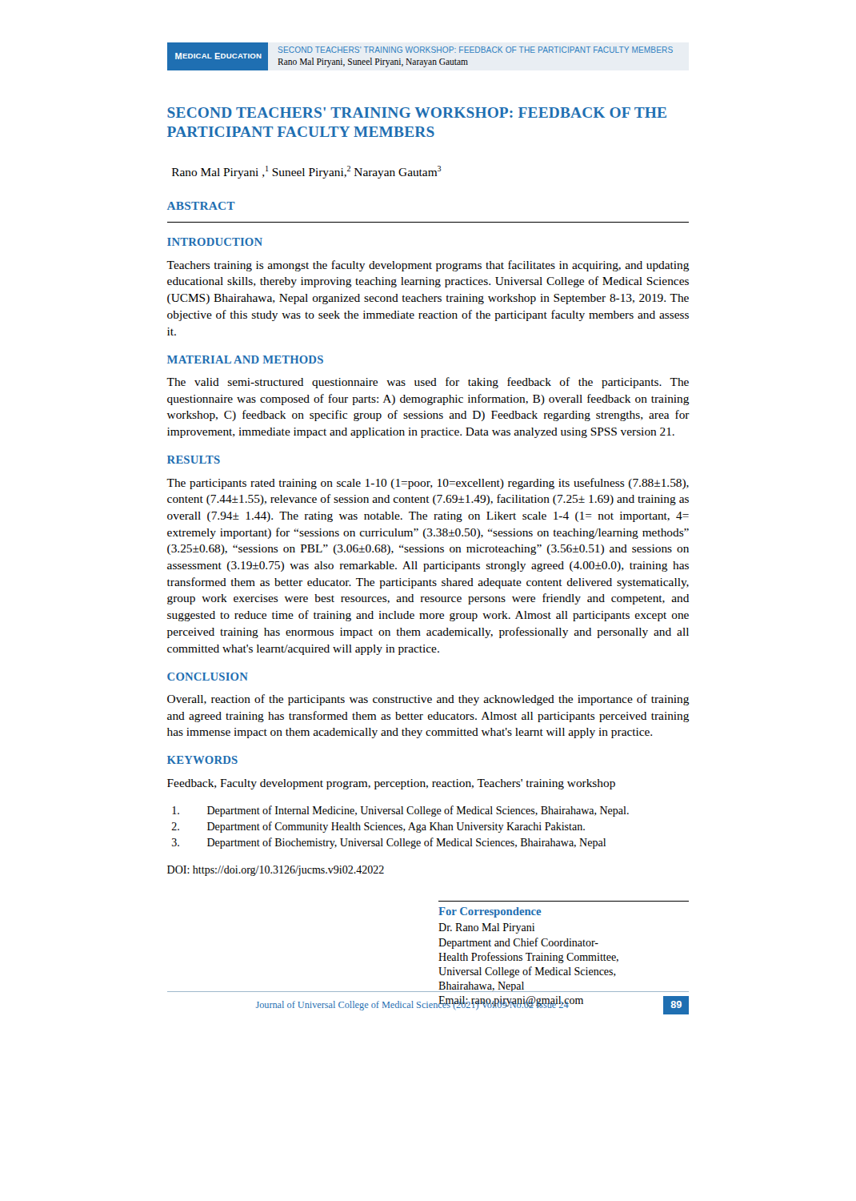MEDICAL EDUCATION
Second Teachers' Training Workshop: Feedback of the Participant Faculty Members
Rano Mal Piryani, Suneel Piryani, Narayan Gautam
Second Teachers' Training Workshop: Feedback of the Participant Faculty Members
Rano Mal Piryani ,1 Suneel Piryani,2 Narayan Gautam3
Abstract
Introduction
Teachers training is amongst the faculty development programs that facilitates in acquiring, and updating educational skills, thereby improving teaching learning practices. Universal College of Medical Sciences (UCMS) Bhairahawa, Nepal organized second teachers training workshop in September 8-13, 2019. The objective of this study was to seek the immediate reaction of the participant faculty members and assess it.
Material and Methods
The valid semi-structured questionnaire was used for taking feedback of the participants. The questionnaire was composed of four parts: A) demographic information, B) overall feedback on training workshop, C) feedback on specific group of sessions and D) Feedback regarding strengths, area for improvement, immediate impact and application in practice. Data was analyzed using SPSS version 21.
Results
The participants rated training on scale 1-10 (1=poor, 10=excellent) regarding its usefulness (7.88±1.58), content (7.44±1.55), relevance of session and content (7.69±1.49), facilitation (7.25± 1.69) and training as overall (7.94± 1.44). The rating was notable. The rating on Likert scale 1-4 (1= not important, 4= extremely important) for “sessions on curriculum” (3.38±0.50), “sessions on teaching/learning methods” (3.25±0.68), “sessions on PBL” (3.06±0.68), “sessions on microteaching” (3.56±0.51) and sessions on assessment (3.19±0.75) was also remarkable. All participants strongly agreed (4.00±0.0), training has transformed them as better educator. The participants shared adequate content delivered systematically, group work exercises were best resources, and resource persons were friendly and competent, and suggested to reduce time of training and include more group work. Almost all participants except one perceived training has enormous impact on them academically, professionally and personally and all committed what's learnt/acquired will apply in practice.
Conclusion
Overall, reaction of the participants was constructive and they acknowledged the importance of training and agreed training has transformed them as better educators. Almost all participants perceived training has immense impact on them academically and they committed what's learnt will apply in practice.
Keywords
Feedback, Faculty development program, perception, reaction, Teachers' training workshop
Department of Internal Medicine, Universal College of Medical Sciences, Bhairahawa, Nepal.
Department of Community Health Sciences, Aga Khan University Karachi Pakistan.
Department of Biochemistry, Universal College of Medical Sciences, Bhairahawa, Nepal
DOI: https://doi.org/10.3126/jucms.v9i02.42022
For Correspondence Dr. Rano Mal Piryani
Department and Chief Coordinator-
Health Professions Training Committee,
Universal College of Medical Sciences,
Bhairahawa, Nepal
Email: rano.piryani@gmail.com
Journal of Universal College of Medical Sciences (2021) Vol.09 No.02 Issue 24
89